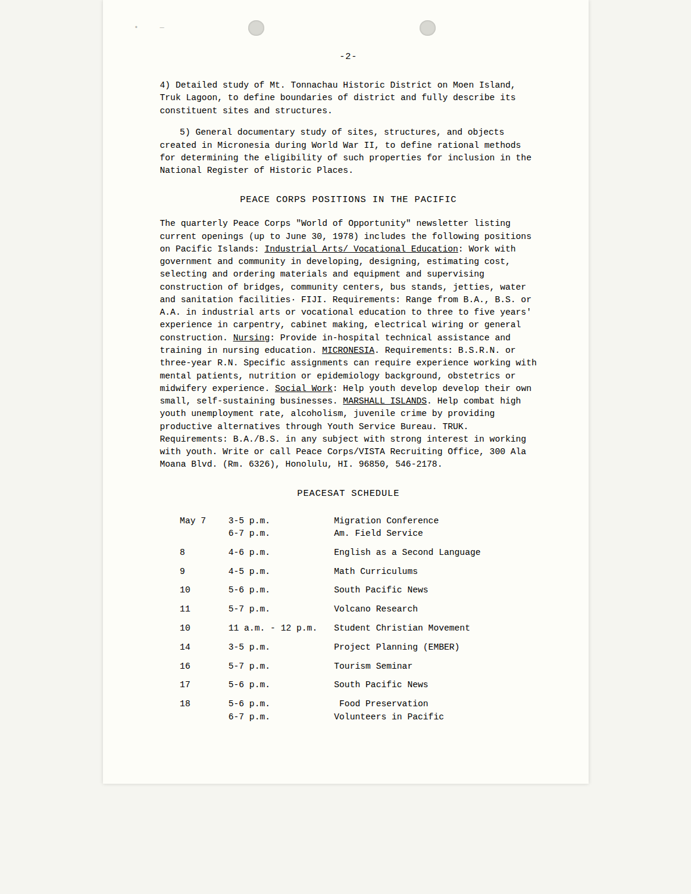• —
-2-
4) Detailed study of Mt. Tonnachau Historic District on Moen Island, Truk Lagoon, to define boundaries of district and fully describe its constituent sites and structures.
5) General documentary study of sites, structures, and objects created in Micronesia during World War II, to define rational methods for determining the eligibility of such properties for inclusion in the National Register of Historic Places.
PEACE CORPS POSITIONS IN THE PACIFIC
The quarterly Peace Corps "World of Opportunity" newsletter listing current openings (up to June 30, 1978) includes the following positions on Pacific Islands: Industrial Arts/ Vocational Education: Work with government and community in developing, designing, estimating cost, selecting and ordering materials and equipment and supervising construction of bridges, community centers, bus stands, jetties, water and sanitation facilities· FIJI. Requirements: Range from B.A., B.S. or A.A. in industrial arts or vocational education to three to five years' experience in carpentry, cabinet making, electrical wiring or general construction. Nursing: Provide in-hospital technical assistance and training in nursing education. MICRONESIA. Requirements: B.S.R.N. or three-year R.N. Specific assignments can require experience working with mental patients, nutrition or epidemiology background, obstetrics or midwifery experience. Social Work: Help youth develop develop their own small, self-sustaining businesses. MARSHALL ISLANDS. Help combat high youth unemployment rate, alcoholism, juvenile crime by providing productive alternatives through Youth Service Bureau. TRUK. Requirements: B.A./B.S. in any subject with strong interest in working with youth. Write or call Peace Corps/VISTA Recruiting Office, 300 Ala Moana Blvd. (Rm. 6326), Honolulu, HI. 96850, 546-2178.
PEACESAT SCHEDULE
| May 7 | 3-5 p.m. 6-7 p.m. | Migration Conference Am. Field Service |
| 8 | 4-6 p.m. | English as a Second Language |
| 9 | 4-5 p.m. | Math Curriculums |
| 10 | 5-6 p.m. | South Pacific News |
| 11 | 5-7 p.m. | Volcano Research |
| 10 | 11 a.m. - 12 p.m. | Student Christian Movement |
| 14 | 3-5 p.m. | Project Planning (EMBER) |
| 16 | 5-7 p.m. | Tourism Seminar |
| 17 | 5-6 p.m. | South Pacific News |
| 18 | 5-6 p.m. 6-7 p.m. | Food Preservation Volunteers in Pacific |